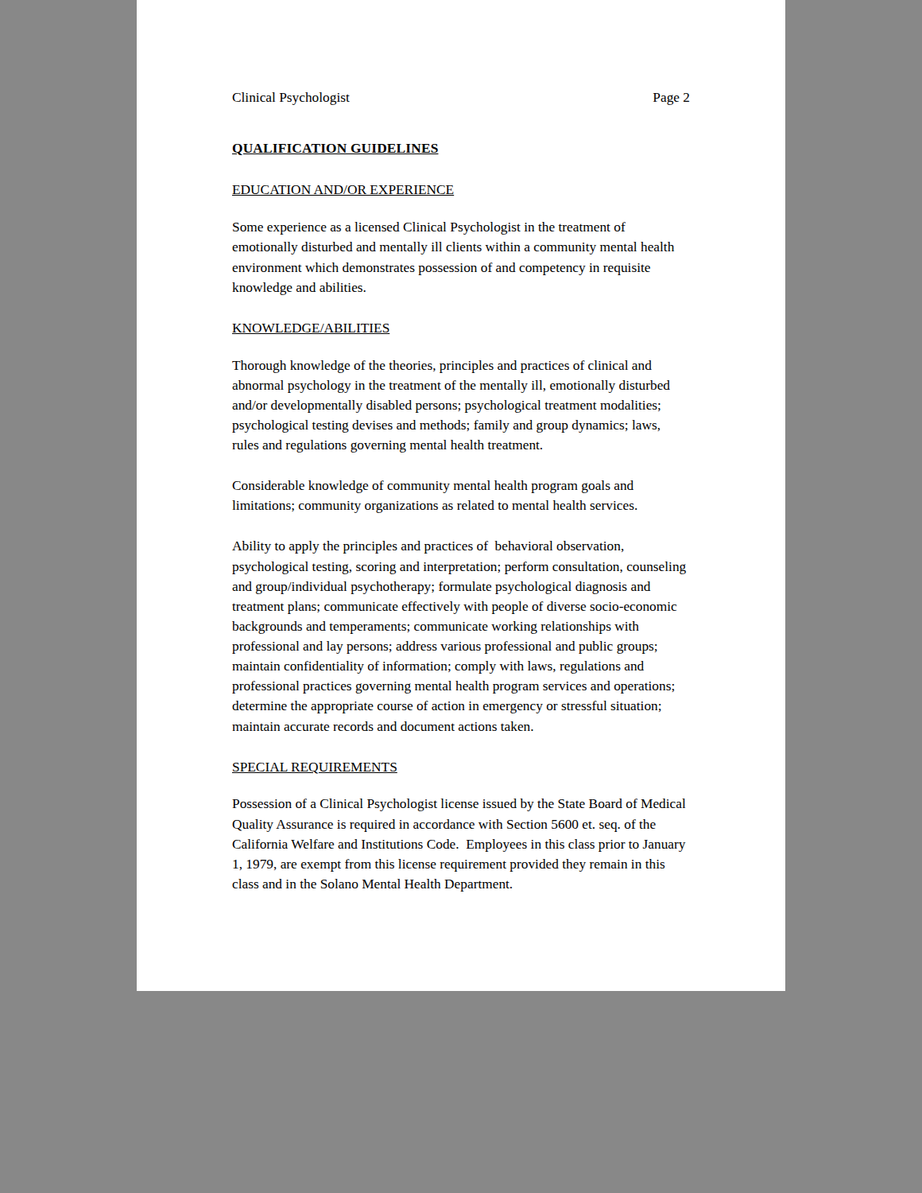Clinical Psychologist Page 2
QUALIFICATION GUIDELINES
EDUCATION AND/OR EXPERIENCE
Some experience as a licensed Clinical Psychologist in the treatment of emotionally disturbed and mentally ill clients within a community mental health environment which demonstrates possession of and competency in requisite knowledge and abilities.
KNOWLEDGE/ABILITIES
Thorough knowledge of the theories, principles and practices of clinical and abnormal psychology in the treatment of the mentally ill, emotionally disturbed and/or developmentally disabled persons; psychological treatment modalities; psychological testing devises and methods; family and group dynamics; laws, rules and regulations governing mental health treatment.
Considerable knowledge of community mental health program goals and limitations; community organizations as related to mental health services.
Ability to apply the principles and practices of behavioral observation, psychological testing, scoring and interpretation; perform consultation, counseling and group/individual psychotherapy; formulate psychological diagnosis and treatment plans; communicate effectively with people of diverse socio-economic backgrounds and temperaments; communicate working relationships with professional and lay persons; address various professional and public groups; maintain confidentiality of information; comply with laws, regulations and professional practices governing mental health program services and operations; determine the appropriate course of action in emergency or stressful situation; maintain accurate records and document actions taken.
SPECIAL REQUIREMENTS
Possession of a Clinical Psychologist license issued by the State Board of Medical Quality Assurance is required in accordance with Section 5600 et. seq. of the California Welfare and Institutions Code. Employees in this class prior to January 1, 1979, are exempt from this license requirement provided they remain in this class and in the Solano Mental Health Department.